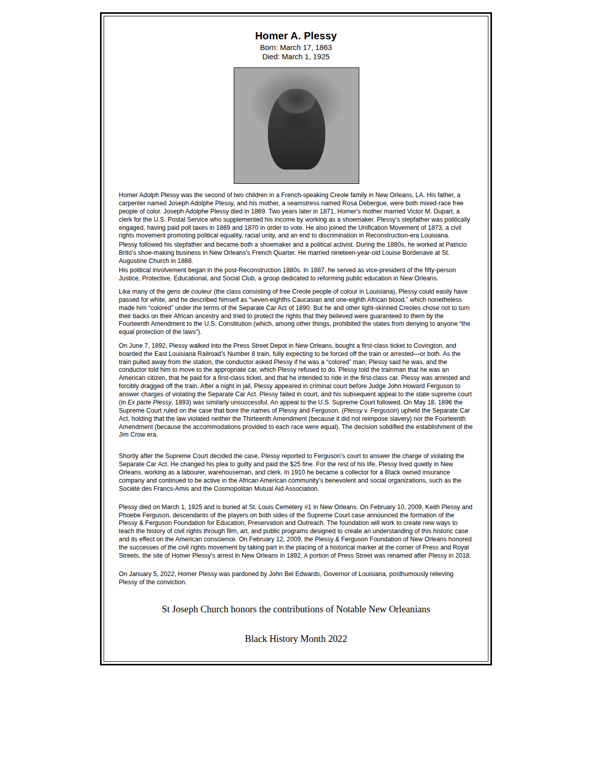Homer A. Plessy
Born: March 17, 1863
Died: March 1, 1925
Homer Adolph Plessy was the second of two children in a French-speaking Creole family in New Orleans, LA. His father, a carpenter named Joseph Adolphe Plessy, and his mother, a seamstress named Rosa Debergue, were both mixed-race free people of color. Joseph Adolphe Plessy died in 1869. Two years later in 1871, Homer's mother married Victor M. Dupart, a clerk for the U.S. Postal Service who supplemented his income by working as a shoemaker. Plessy's stepfather was politically engaged, having paid poll taxes in 1869 and 1870 in order to vote. He also joined the Unification Movement of 1873, a civil rights movement promoting political equality, racial unity, and an end to discrimination in Reconstruction-era Louisiana.
Plessy followed his stepfather and became both a shoemaker and a political activist. During the 1880s, he worked at Patricio Brito's shoe-making business in New Orleans's French Quarter. He married nineteen-year-old Louise Bordenave at St. Augustine Church in 1888.
His political involvement began in the post-Reconstruction 1880s. In 1887, he served as vice-president of the fifty-person Justice, Protective, Educational, and Social Club, a group dedicated to reforming public education in New Orleans.
Like many of the gens de couleur (the class consisting of free Creole people of colour in Louisiana), Plessy could easily have passed for white, and he described himself as “seven-eighths Caucasian and one-eighth African blood,” which nonetheless made him “colored” under the terms of the Separate Car Act of 1890. But he and other light-skinned Creoles chose not to turn their backs on their African ancestry and tried to protect the rights that they believed were guaranteed to them by the Fourteenth Amendment to the U.S. Constitution (which, among other things, prohibited the states from denying to anyone “the equal protection of the laws”).
On June 7, 1892, Plessy walked into the Press Street Depot in New Orleans, bought a first-class ticket to Covington, and boarded the East Louisiana Railroad’s Number 8 train, fully expecting to be forced off the train or arrested—or both. As the train pulled away from the station, the conductor asked Plessy if he was a “colored” man; Plessy said he was, and the conductor told him to move to the appropriate car, which Plessy refused to do. Plessy told the trainman that he was an American citizen, that he paid for a first-class ticket, and that he intended to ride in the first-class car. Plessy was arrested and forcibly dragged off the train. After a night in jail, Plessy appeared in criminal court before Judge John Howard Ferguson to answer charges of violating the Separate Car Act. Plessy failed in court, and his subsequent appeal to the state supreme court (in Ex parte Plessy, 1893) was similarly unsuccessful. An appeal to the U.S. Supreme Court followed. On May 18, 1896 the Supreme Court ruled on the case that bore the names of Plessy and Ferguson. (Plessy v. Ferguson) upheld the Separate Car Act, holding that the law violated neither the Thirteenth Amendment (because it did not reimpose slavery) nor the Fourteenth Amendment (because the accommodations provided to each race were equal). The decision solidified the establishment of the Jim Crow era.
Shortly after the Supreme Court decided the case, Plessy reported to Ferguson’s court to answer the charge of violating the Separate Car Act. He changed his plea to guilty and paid the $25 fine. For the rest of his life, Plessy lived quietly in New Orleans, working as a labourer, warehouseman, and clerk. In 1910 he became a collector for a Black owned insurance company and continued to be active in the African American community’s benevolent and social organizations, such as the Société des Francs-Amis and the Cosmopolitan Mutual Aid Association.
Plessy died on March 1, 1925 and is buried at St. Louis Cemetery #1 in New Orleans. On February 10, 2009, Keith Plessy and Phoebe Ferguson, descendants of the players on both sides of the Supreme Court case announced the formation of the Plessy & Ferguson Foundation for Education, Preservation and Outreach. The foundation will work to create new ways to teach the history of civil rights through film, art, and public programs designed to create an understanding of this historic case and its effect on the American conscience. On February 12, 2009, the Plessy & Ferguson Foundation of New Orleans honored the successes of the civil rights movement by taking part in the placing of a historical marker at the corner of Press and Royal Streets, the site of Homer Plessy's arrest in New Orleans in 1892. A portion of Press Street was renamed after Plessy in 2018.
On January 5, 2022, Homer Plessy was pardoned by John Bel Edwards, Governor of Louisiana, posthumously relieving Plessy of the conviction.
St Joseph Church honors the contributions of Notable New Orleanians
Black History Month 2022